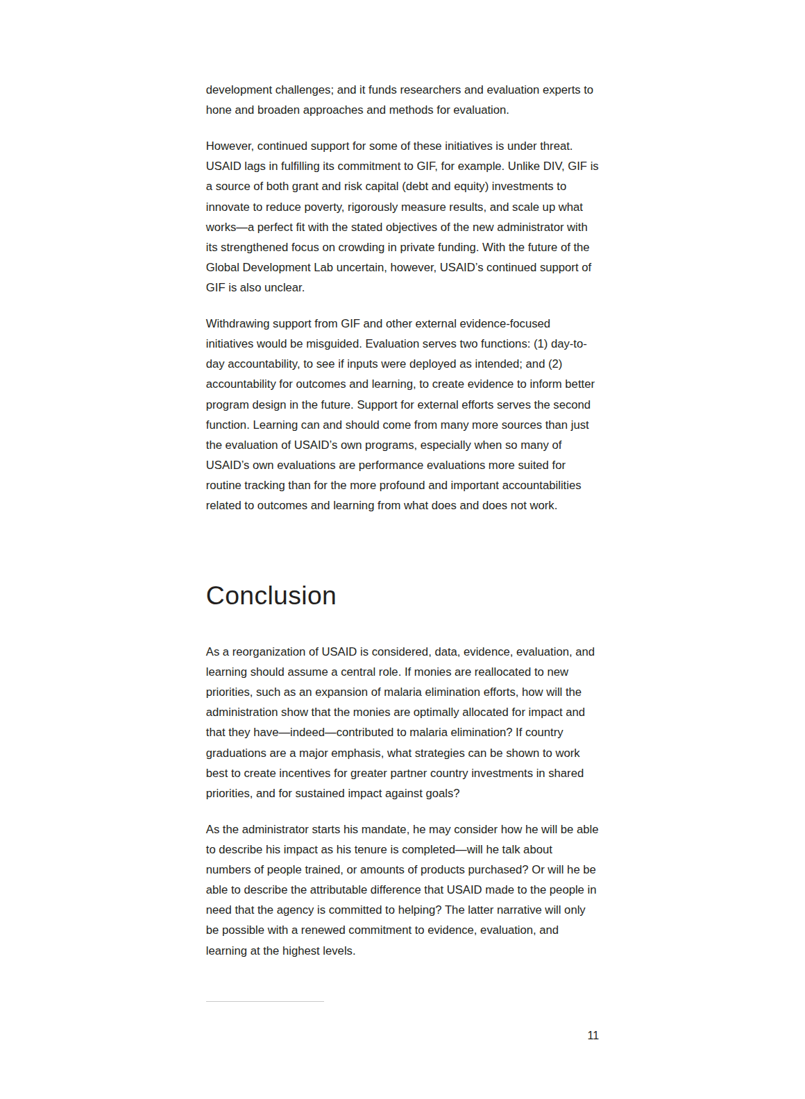development challenges; and it funds researchers and evaluation experts to hone and broaden approaches and methods for evaluation.
However, continued support for some of these initiatives is under threat. USAID lags in fulfilling its commitment to GIF, for example. Unlike DIV, GIF is a source of both grant and risk capital (debt and equity) investments to innovate to reduce poverty, rigorously measure results, and scale up what works—a perfect fit with the stated objectives of the new administrator with its strengthened focus on crowding in private funding. With the future of the Global Development Lab uncertain, however, USAID’s continued support of GIF is also unclear.
Withdrawing support from GIF and other external evidence-focused initiatives would be misguided. Evaluation serves two functions: (1) day-to-day accountability, to see if inputs were deployed as intended; and (2) accountability for outcomes and learning, to create evidence to inform better program design in the future. Support for external efforts serves the second function. Learning can and should come from many more sources than just the evaluation of USAID’s own programs, especially when so many of USAID’s own evaluations are performance evaluations more suited for routine tracking than for the more profound and important accountabilities related to outcomes and learning from what does and does not work.
Conclusion
As a reorganization of USAID is considered, data, evidence, evaluation, and learning should assume a central role. If monies are reallocated to new priorities, such as an expansion of malaria elimination efforts, how will the administration show that the monies are optimally allocated for impact and that they have—indeed—contributed to malaria elimination? If country graduations are a major emphasis, what strategies can be shown to work best to create incentives for greater partner country investments in shared priorities, and for sustained impact against goals?
As the administrator starts his mandate, he may consider how he will be able to describe his impact as his tenure is completed—will he talk about numbers of people trained, or amounts of products purchased? Or will he be able to describe the attributable difference that USAID made to the people in need that the agency is committed to helping? The latter narrative will only be possible with a renewed commitment to evidence, evaluation, and learning at the highest levels.
11